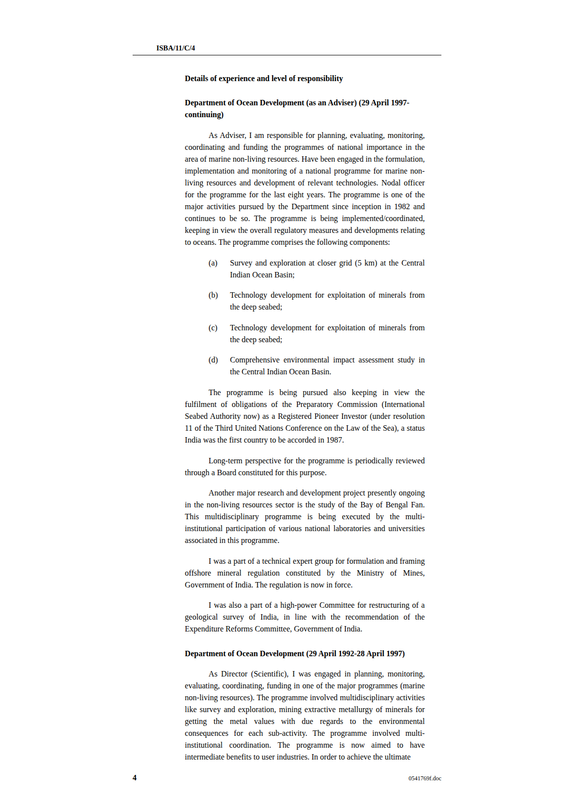ISBA/11/C/4
Details of experience and level of responsibility
Department of Ocean Development (as an Adviser) (29 April 1997-continuing)
As Adviser, I am responsible for planning, evaluating, monitoring, coordinating and funding the programmes of national importance in the area of marine non-living resources. Have been engaged in the formulation, implementation and monitoring of a national programme for marine non-living resources and development of relevant technologies. Nodal officer for the programme for the last eight years. The programme is one of the major activities pursued by the Department since inception in 1982 and continues to be so. The programme is being implemented/coordinated, keeping in view the overall regulatory measures and developments relating to oceans. The programme comprises the following components:
(a) Survey and exploration at closer grid (5 km) at the Central Indian Ocean Basin;
(b) Technology development for exploitation of minerals from the deep seabed;
(c) Technology development for exploitation of minerals from the deep seabed;
(d) Comprehensive environmental impact assessment study in the Central Indian Ocean Basin.
The programme is being pursued also keeping in view the fulfilment of obligations of the Preparatory Commission (International Seabed Authority now) as a Registered Pioneer Investor (under resolution 11 of the Third United Nations Conference on the Law of the Sea), a status India was the first country to be accorded in 1987.
Long-term perspective for the programme is periodically reviewed through a Board constituted for this purpose.
Another major research and development project presently ongoing in the non-living resources sector is the study of the Bay of Bengal Fan. This multidisciplinary programme is being executed by the multi-institutional participation of various national laboratories and universities associated in this programme.
I was a part of a technical expert group for formulation and framing offshore mineral regulation constituted by the Ministry of Mines, Government of India. The regulation is now in force.
I was also a part of a high-power Committee for restructuring of a geological survey of India, in line with the recommendation of the Expenditure Reforms Committee, Government of India.
Department of Ocean Development (29 April 1992-28 April 1997)
As Director (Scientific), I was engaged in planning, monitoring, evaluating, coordinating, funding in one of the major programmes (marine non-living resources). The programme involved multidisciplinary activities like survey and exploration, mining extractive metallurgy of minerals for getting the metal values with due regards to the environmental consequences for each sub-activity. The programme involved multi-institutional coordination. The programme is now aimed to have intermediate benefits to user industries. In order to achieve the ultimate
4 0541769f.doc